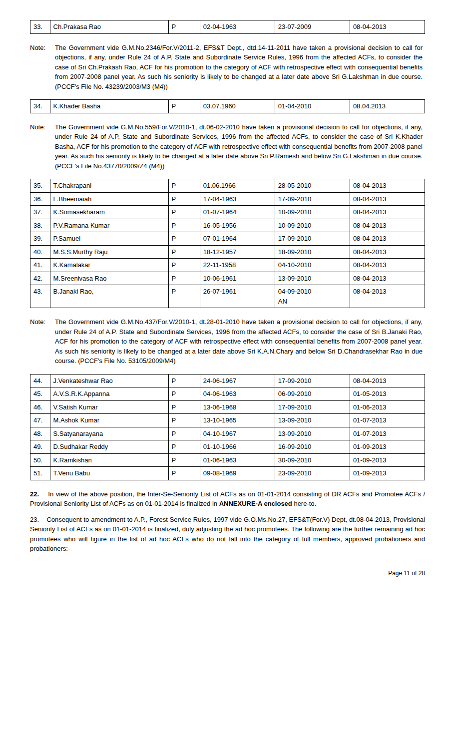| 33. | Ch.Prakasa Rao | P | 02-04-1963 | 23-07-2009 | 08-04-2013 |
Note: The Government vide G.M.No.2346/For.V/2011-2, EFS&T Dept., dtd.14-11-2011 have taken a provisional decision to call for objections, if any, under Rule 24 of A.P. State and Subordinate Service Rules, 1996 from the affected ACFs, to consider the case of Sri Ch.Prakash Rao, ACF for his promotion to the category of ACF with retrospective effect with consequential benefits from 2007-2008 panel year. As such his seniority is likely to be changed at a later date above Sri G.Lakshman in due course. (PCCF's File No. 43239/2003/M3 (M4))
| 34. | K.Khader Basha | P | 03.07.1960 | 01-04-2010 | 08.04.2013 |
Note: The Government vide G.M.No.559/For.V/2010-1, dt.06-02-2010 have taken a provisional decision to call for objections, if any, under Rule 24 of A.P. State and Subordinate Services, 1996 from the affected ACFs, to consider the case of Sri K.Khader Basha, ACF for his promotion to the category of ACF with retrospective effect with consequential benefits from 2007-2008 panel year. As such his seniority is likely to be changed at a later date above Sri P.Ramesh and below Sri G.Lakshman in due course. (PCCF's File No.43770/2009/Z4 (M4))
| 35. | T.Chakrapani | P | 01.06.1966 | 28-05-2010 | 08-04-2013 |
| 36. | L.Bheemaiah | P | 17-04-1963 | 17-09-2010 | 08-04-2013 |
| 37. | K.Somasekharam | P | 01-07-1964 | 10-09-2010 | 08-04-2013 |
| 38. | P.V.Ramana Kumar | P | 16-05-1956 | 10-09-2010 | 08-04-2013 |
| 39. | P.Samuel | P | 07-01-1964 | 17-09-2010 | 08-04-2013 |
| 40. | M.S.S.Murthy Raju | P | 18-12-1957 | 18-09-2010 | 08-04-2013 |
| 41. | K.Kamalakar | P | 22-11-1958 | 04-10-2010 | 08-04-2013 |
| 42. | M.Sreenivasa Rao | P | 10-06-1961 | 13-09-2010 | 08-04-2013 |
| 43. | B.Janaki Rao, | P | 26-07-1961 | 04-09-2010 AN | 08-04-2013 |
Note: The Government vide G.M.No.437/For.V/2010-1, dt.28-01-2010 have taken a provisional decision to call for objections, if any, under Rule 24 of A.P. State and Subordinate Services, 1996 from the affected ACFs, to consider the case of Sri B.Janaki Rao, ACF for his promotion to the category of ACF with retrospective effect with consequential benefits from 2007-2008 panel year. As such his seniority is likely to be changed at a later date above Sri K.A.N.Chary and below Sri D.Chandrasekhar Rao in due course. (PCCF's File No. 53105/2009/M4)
| 44. | J.Venkateshwar Rao | P | 24-06-1967 | 17-09-2010 | 08-04-2013 |
| 45. | A.V.S.R.K.Appanna | P | 04-06-1963 | 06-09-2010 | 01-05-2013 |
| 46. | V.Satish Kumar | P | 13-06-1968 | 17-09-2010 | 01-06-2013 |
| 47. | M.Ashok Kumar | P | 13-10-1965 | 13-09-2010 | 01-07-2013 |
| 48. | S.Satyanarayana | P | 04-10-1967 | 13-09-2010 | 01-07-2013 |
| 49. | D.Sudhakar Reddy | P | 01-10-1966 | 16-09-2010 | 01-09-2013 |
| 50. | K.Ramkishan | P | 01-06-1963 | 30-09-2010 | 01-09-2013 |
| 51. | T.Venu Babu | P | 09-08-1969 | 23-09-2010 | 01-09-2013 |
22. In view of the above position, the Inter-Se-Seniority List of ACFs as on 01-01-2014 consisting of DR ACFs and Promotee ACFs / Provisional Seniority List of ACFs as on 01-01-2014 is finalized in ANNEXURE-A enclosed here-to.
23. Consequent to amendment to A.P., Forest Service Rules, 1997 vide G.O.Ms.No.27, EFS&T(For.V) Dept, dt.08-04-2013, Provisional Seniority List of ACFs as on 01-01-2014 is finalized, duly adjusting the ad hoc promotees. The following are the further remaining ad hoc promotees who will figure in the list of ad hoc ACFs who do not fall into the category of full members, approved probationers and probationers:-
Page 11 of 28